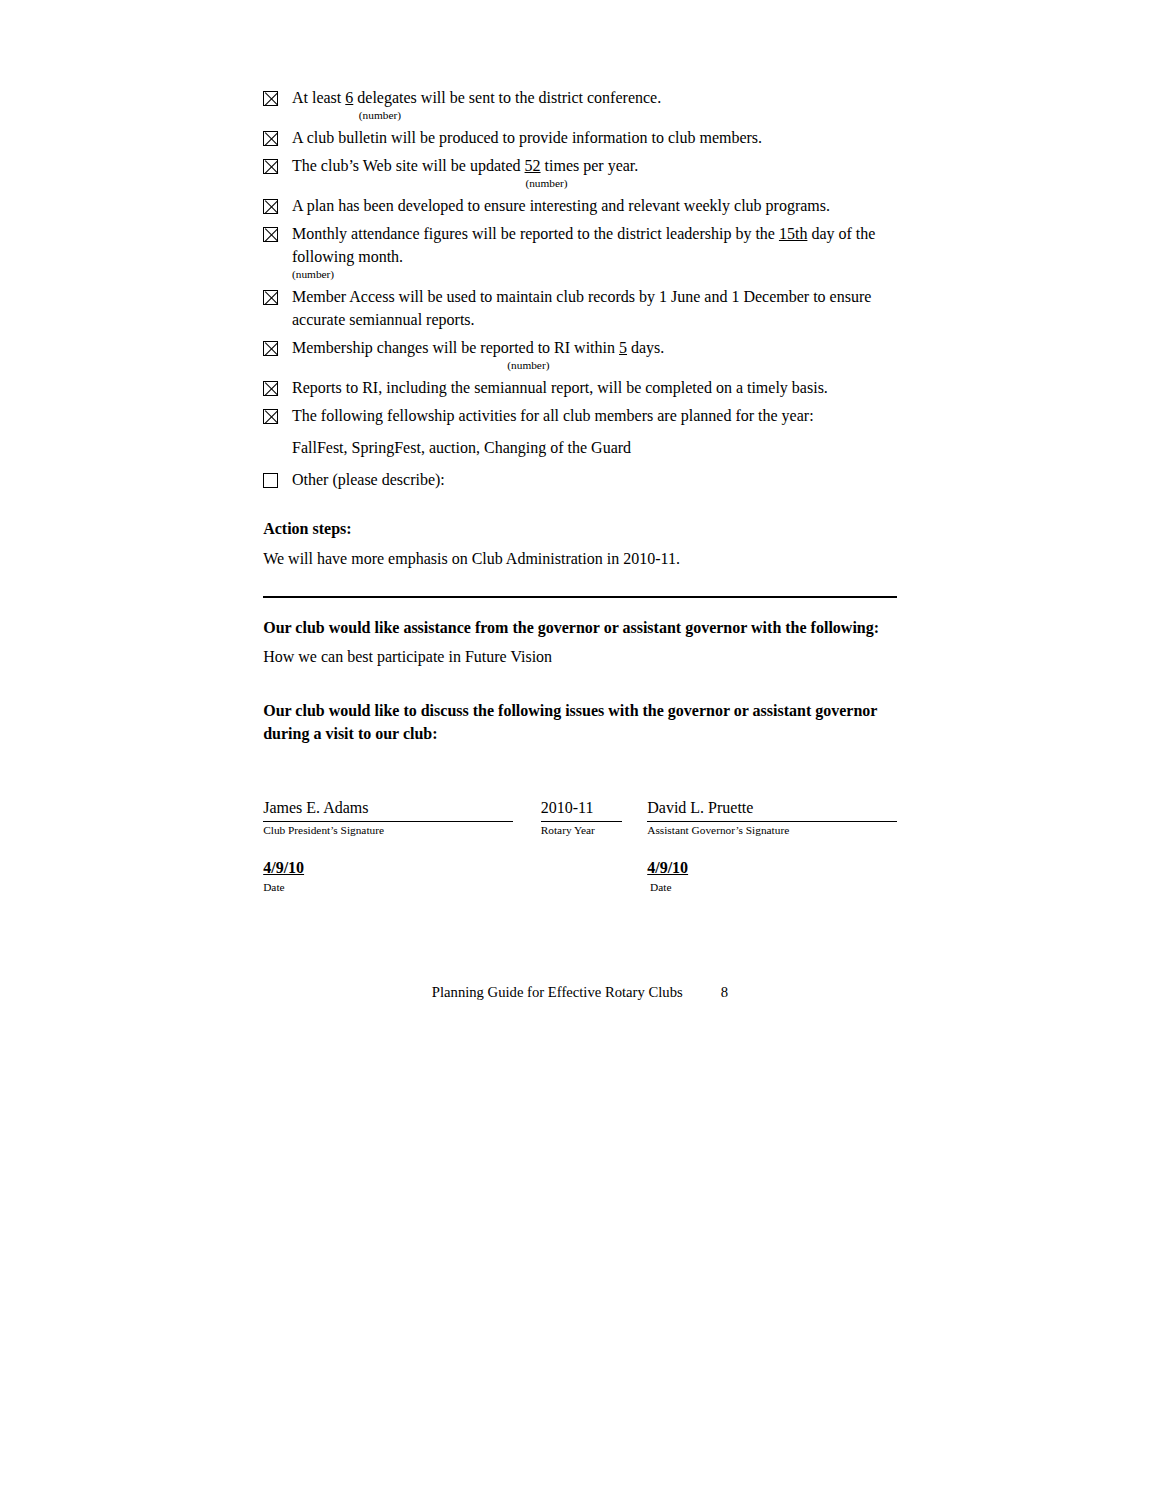At least 6 delegates will be sent to the district conference.
(number)
A club bulletin will be produced to provide information to club members.
The club’s Web site will be updated 52 times per year.
(number)
A plan has been developed to ensure interesting and relevant weekly club programs.
Monthly attendance figures will be reported to the district leadership by the 15th day of the following month.
(number)
Member Access will be used to maintain club records by 1 June and 1 December to ensure accurate semiannual reports.
Membership changes will be reported to RI within 5 days.
(number)
Reports to RI, including the semiannual report, will be completed on a timely basis.
The following fellowship activities for all club members are planned for the year:
FallFest, SpringFest, auction, Changing of the Guard
Other (please describe):
Action steps:
We will have more emphasis on Club Administration in 2010-11.
Our club would like assistance from the governor or assistant governor with the following:
How we can best participate in Future Vision
Our club would like to discuss the following issues with the governor or assistant governor during a visit to our club:
| James E. Adams | 2010-11 | David L. Pruette |
| Club President’s Signature | Rotary Year | Assistant Governor’s Signature |
| 4/9/10 | | 4/9/10 |
| Date | | Date |
Planning Guide for Effective Rotary Clubs8